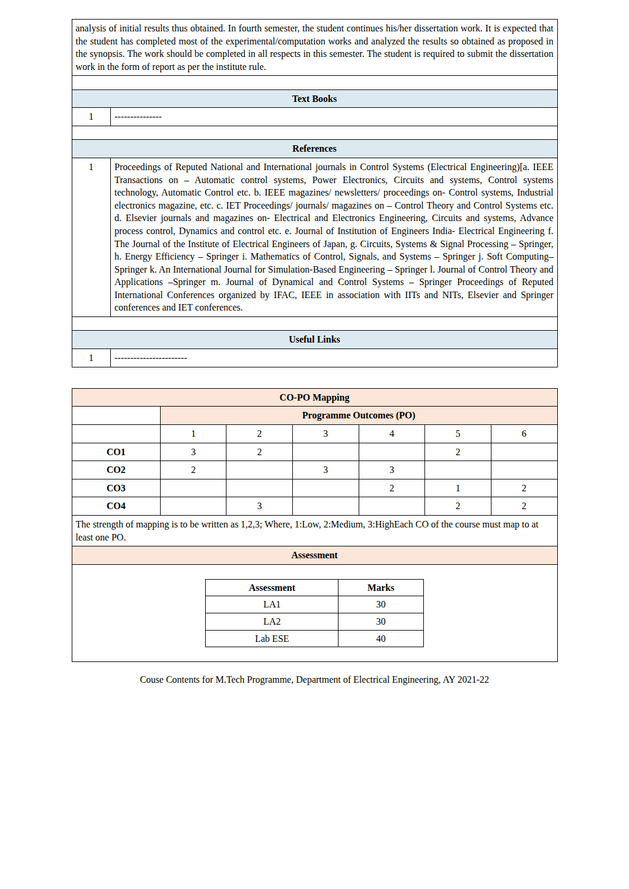| analysis of initial results thus obtained. In fourth semester, the student continues his/her dissertation work. It is expected that the student has completed most of the experimental/computation works and analyzed the results so obtained as proposed in the synopsis. The work should be completed in all respects in this semester. The student is required to submit the dissertation work in the form of report as per the institute rule. |
| Text Books |
| 1 | --------------- |
| References |
| 1 | Proceedings of Reputed National and International journals in Control Systems (Electrical Engineering)[a. IEEE Transactions on – Automatic control systems, Power Electronics, Circuits and systems, Control systems technology, Automatic Control etc. b. IEEE magazines/ newsletters/ proceedings on- Control systems, Industrial electronics magazine, etc. c. IET Proceedings/ journals/ magazines on – Control Theory and Control Systems etc. d. Elsevier journals and magazines on- Electrical and Electronics Engineering, Circuits and systems, Advance process control, Dynamics and control etc. e. Journal of Institution of Engineers India- Electrical Engineering f. The Journal of the Institute of Electrical Engineers of Japan, g. Circuits, Systems & Signal Processing – Springer, h. Energy Efficiency – Springer i. Mathematics of Control, Signals, and Systems – Springer j. Soft Computing– Springer k. An International Journal for Simulation-Based Engineering – Springer l. Journal of Control Theory and Applications –Springer m. Journal of Dynamical and Control Systems – Springer Proceedings of Reputed International Conferences organized by IFAC, IEEE in association with IITs and NITs, Elsevier and Springer conferences and IET conferences. |
| Useful Links |
| 1 | ----------------------- |
| CO-PO Mapping |
| | Programme Outcomes (PO) |
| | 1 | 2 | 3 | 4 | 5 | 6 |
| CO1 | 3 | 2 | | | 2 | |
| CO2 | 2 | | 3 | 3 | | |
| CO3 | | | | 2 | 1 | 2 |
| CO4 | | 3 | | | 2 | 2 |
| The strength of mapping is to be written as 1,2,3; Where, 1:Low, 2:Medium, 3:HighEach CO of the course must map to at least one PO. |
| Assessment |
| / Assessment / Marks / / --- / --- / / LA1 / 30 / / LA2 / 30 / / Lab ESE / 40 / |
Couse Contents for M.Tech Programme, Department of Electrical Engineering, AY 2021-22